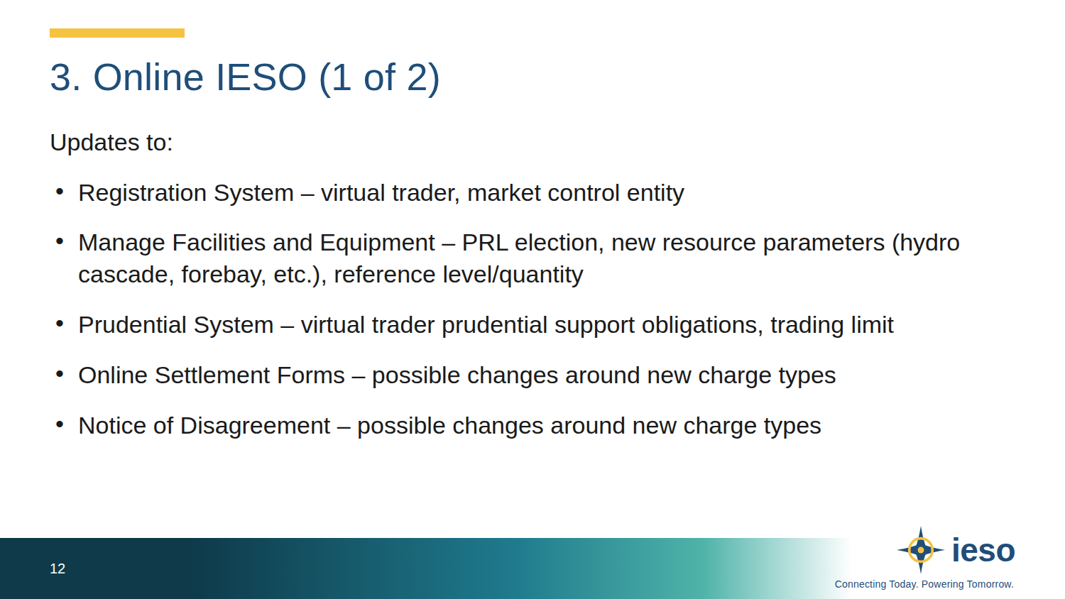3. Online IESO (1 of 2)
Updates to:
Registration System – virtual trader, market control entity
Manage Facilities and Equipment – PRL election, new resource parameters (hydro cascade, forebay, etc.), reference level/quantity
Prudential System – virtual trader prudential support obligations, trading limit
Online Settlement Forms – possible changes around new charge types
Notice of Disagreement – possible changes around new charge types
12
ieso
Connecting Today. Powering Tomorrow.